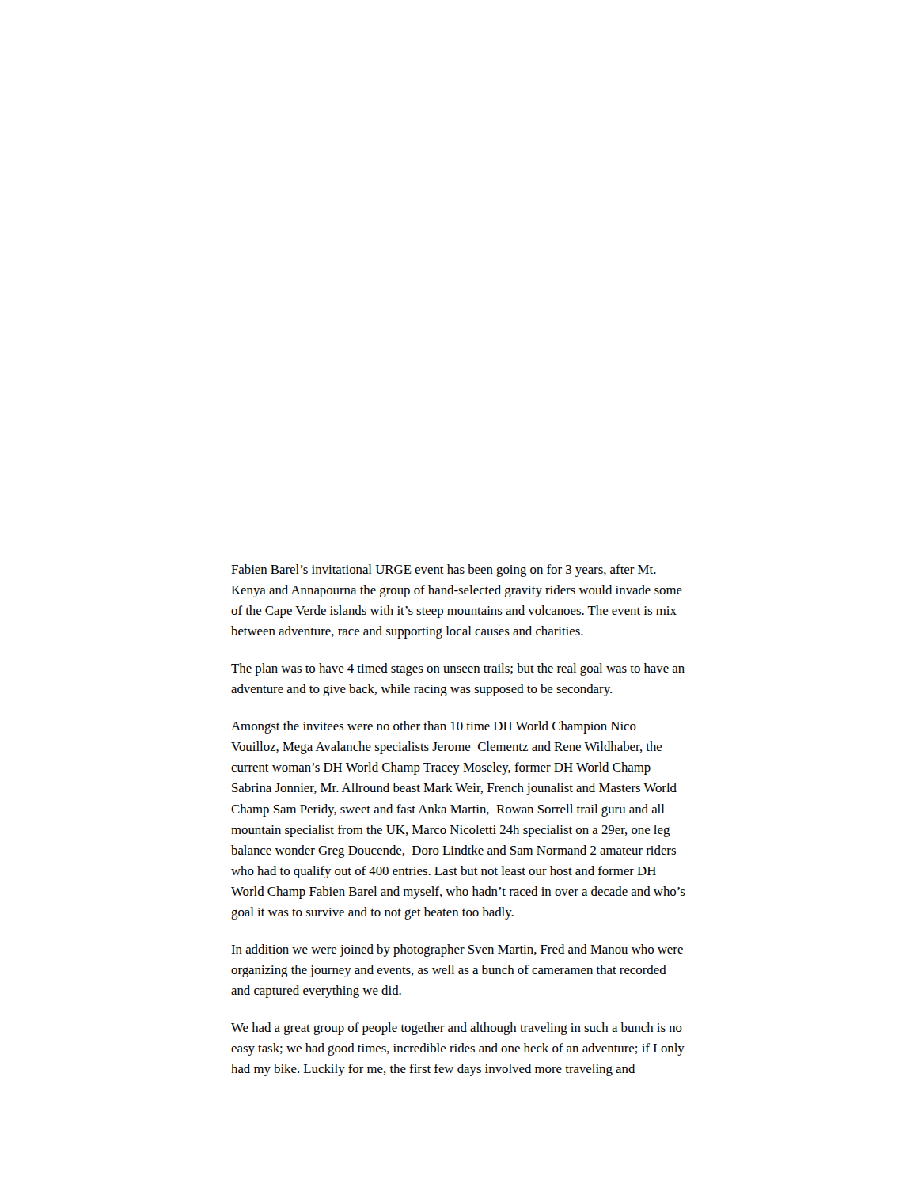Fabien Barel’s invitational URGE event has been going on for 3 years, after Mt. Kenya and Annapourna the group of hand-selected gravity riders would invade some of the Cape Verde islands with it’s steep mountains and volcanoes. The event is mix between adventure, race and supporting local causes and charities.
The plan was to have 4 timed stages on unseen trails; but the real goal was to have an adventure and to give back, while racing was supposed to be secondary.
Amongst the invitees were no other than 10 time DH World Champion Nico Vouilloz, Mega Avalanche specialists Jerome Clementz and Rene Wildhaber, the current woman’s DH World Champ Tracey Moseley, former DH World Champ Sabrina Jonnier, Mr. Allround beast Mark Weir, French jounalist and Masters World Champ Sam Peridy, sweet and fast Anka Martin, Rowan Sorrell trail guru and all mountain specialist from the UK, Marco Nicoletti 24h specialist on a 29er, one leg balance wonder Greg Doucende, Doro Lindtke and Sam Normand 2 amateur riders who had to qualify out of 400 entries. Last but not least our host and former DH World Champ Fabien Barel and myself, who hadn’t raced in over a decade and who’s goal it was to survive and to not get beaten too badly.
In addition we were joined by photographer Sven Martin, Fred and Manou who were organizing the journey and events, as well as a bunch of cameramen that recorded and captured everything we did.
We had a great group of people together and although traveling in such a bunch is no easy task; we had good times, incredible rides and one heck of an adventure; if I only had my bike. Luckily for me, the first few days involved more traveling and